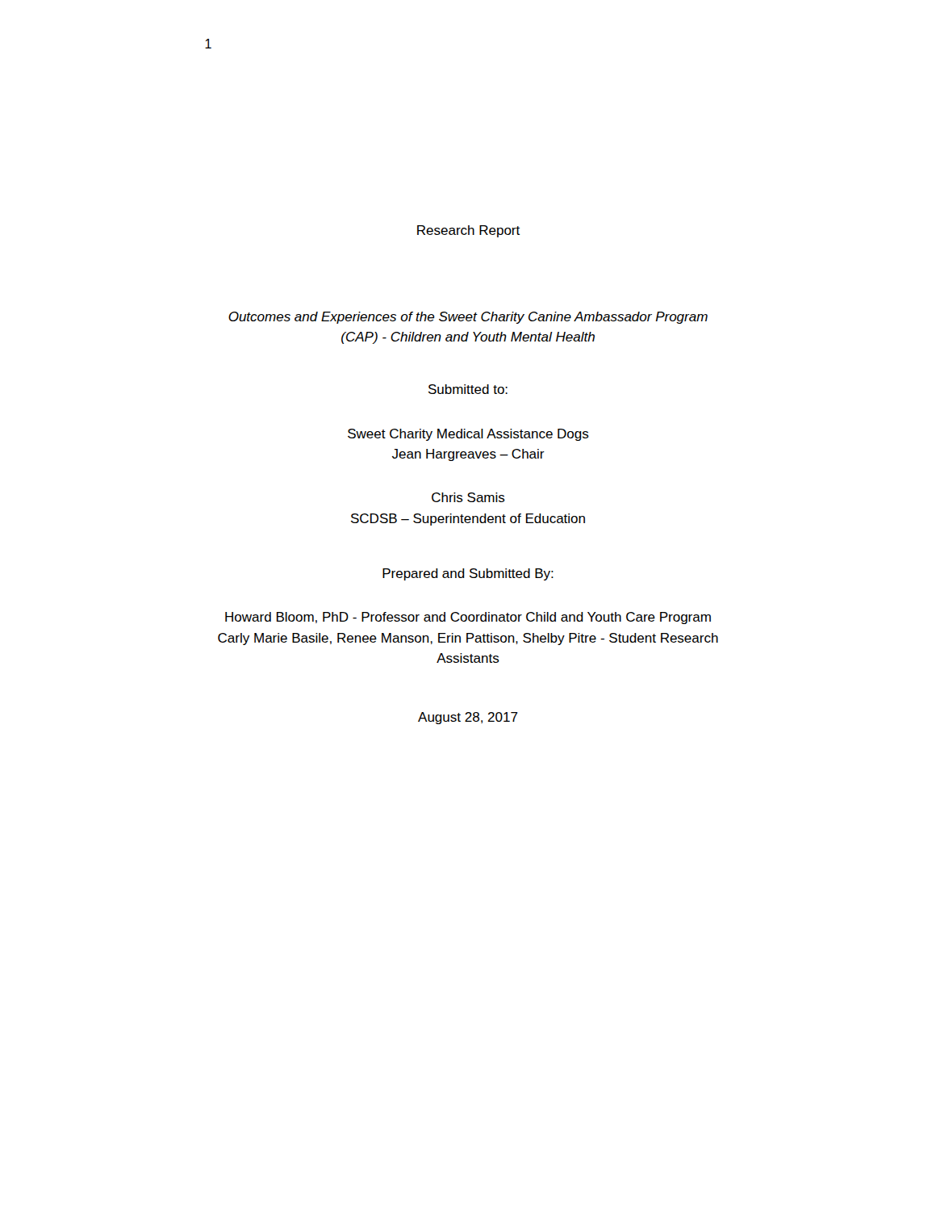1
Research Report
Outcomes and Experiences of the Sweet Charity Canine Ambassador Program (CAP) - Children and Youth Mental Health
Submitted to:
Sweet Charity Medical Assistance Dogs
Jean Hargreaves – Chair
Chris Samis
SCDSB – Superintendent of Education
Prepared and Submitted By:
Howard Bloom, PhD - Professor and Coordinator Child and Youth Care Program
Carly Marie Basile, Renee Manson, Erin Pattison, Shelby Pitre - Student Research Assistants
August 28, 2017